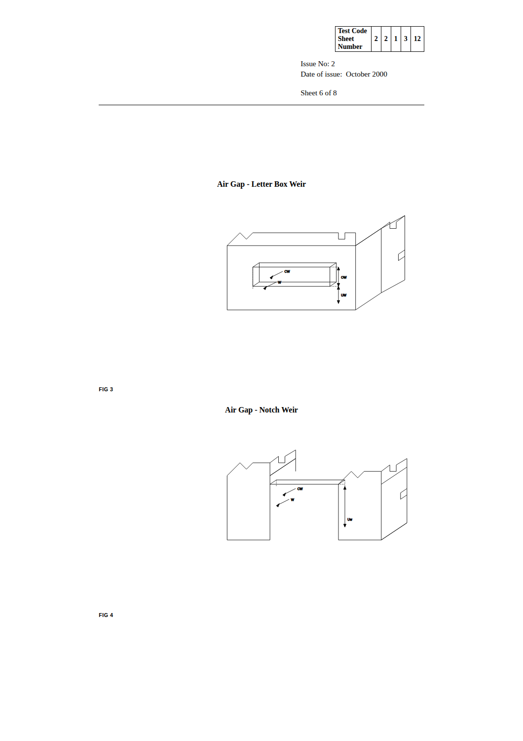| Test Code Sheet Number | 2 | 2 | 1 | 3 | 12 |
Issue No: 2
Date of issue: October 2000
Sheet 6 of 8
Air Gap - Letter Box Weir
CW W OW UW
FIG 3
Air Gap - Notch Weir
CW W Uw
FIG 4